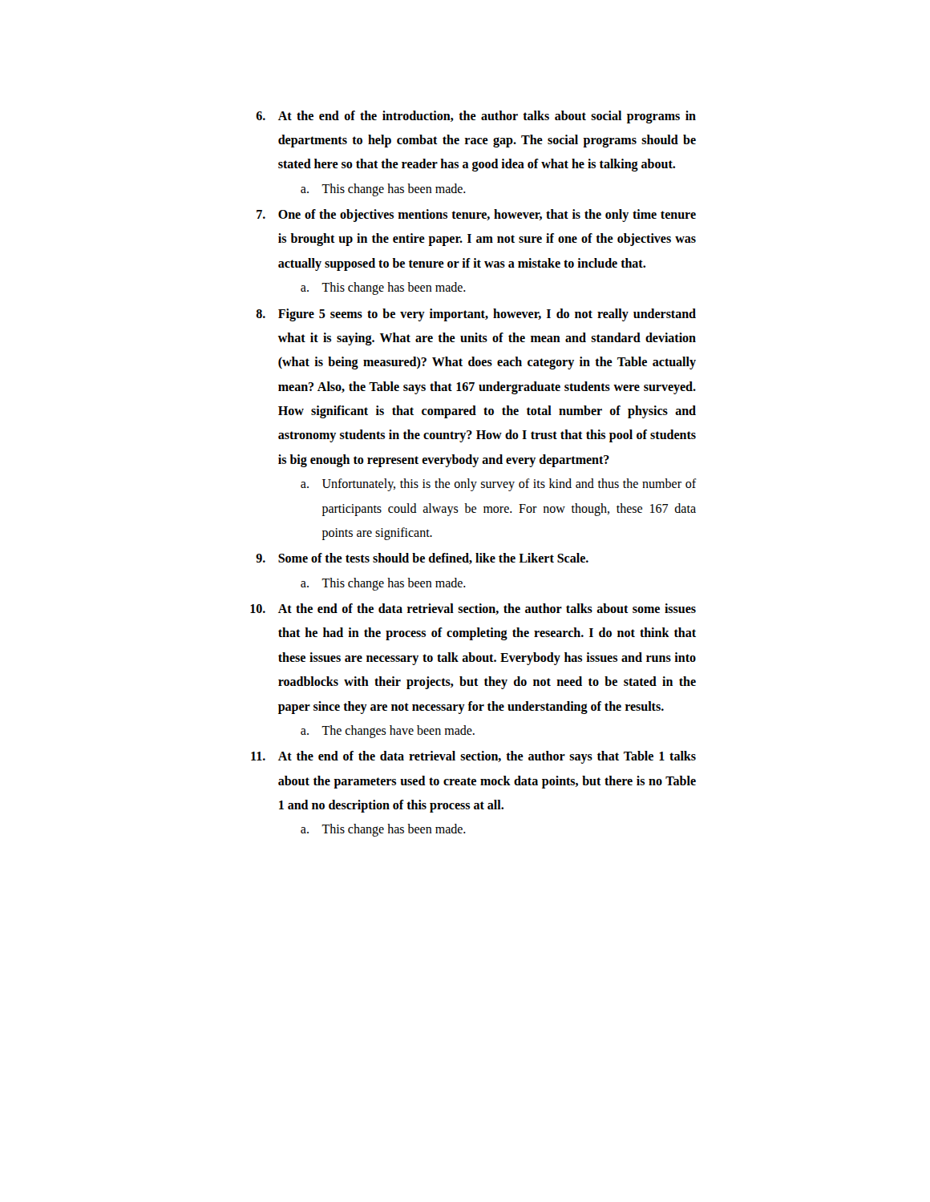At the end of the introduction, the author talks about social programs in departments to help combat the race gap. The social programs should be stated here so that the reader has a good idea of what he is talking about.
This change has been made.
One of the objectives mentions tenure, however, that is the only time tenure is brought up in the entire paper. I am not sure if one of the objectives was actually supposed to be tenure or if it was a mistake to include that.
This change has been made.
Figure 5 seems to be very important, however, I do not really understand what it is saying. What are the units of the mean and standard deviation (what is being measured)? What does each category in the Table actually mean? Also, the Table says that 167 undergraduate students were surveyed. How significant is that compared to the total number of physics and astronomy students in the country? How do I trust that this pool of students is big enough to represent everybody and every department?
Unfortunately, this is the only survey of its kind and thus the number of participants could always be more. For now though, these 167 data points are significant.
Some of the tests should be defined, like the Likert Scale.
This change has been made.
At the end of the data retrieval section, the author talks about some issues that he had in the process of completing the research. I do not think that these issues are necessary to talk about. Everybody has issues and runs into roadblocks with their projects, but they do not need to be stated in the paper since they are not necessary for the understanding of the results.
The changes have been made.
At the end of the data retrieval section, the author says that Table 1 talks about the parameters used to create mock data points, but there is no Table 1 and no description of this process at all.
This change has been made.